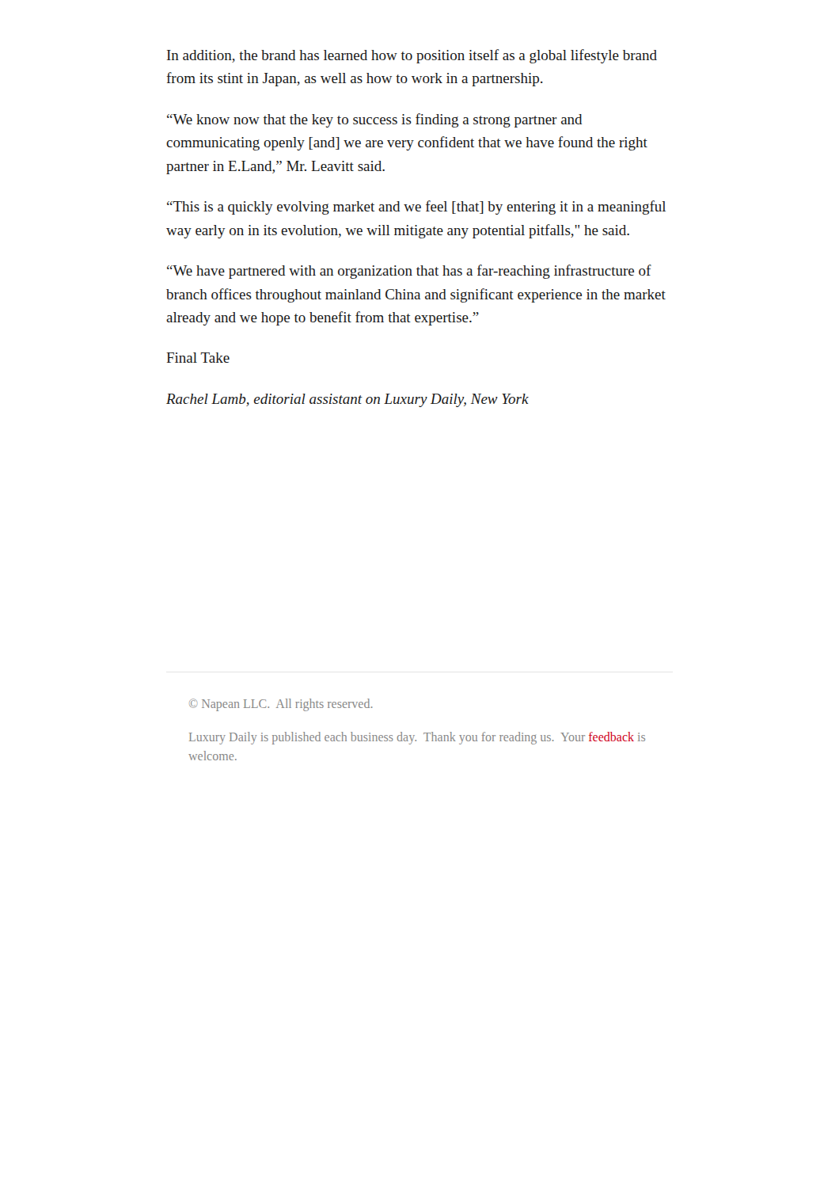In addition, the brand has learned how to position itself as a global lifestyle brand from its stint in Japan, as well as how to work in a partnership.
“We know now that the key to success is finding a strong partner and communicating openly [and] we are very confident that we have found the right partner in E.Land,” Mr. Leavitt said.
“This is a quickly evolving market and we feel [that] by entering it in a meaningful way early on in its evolution, we will mitigate any potential pitfalls," he said.
“We have partnered with an organization that has a far-reaching infrastructure of branch offices throughout mainland China and significant experience in the market already and we hope to benefit from that expertise.”
Final Take
Rachel Lamb, editorial assistant on Luxury Daily, New York
© Napean LLC. All rights reserved.
Luxury Daily is published each business day. Thank you for reading us. Your feedback is welcome.